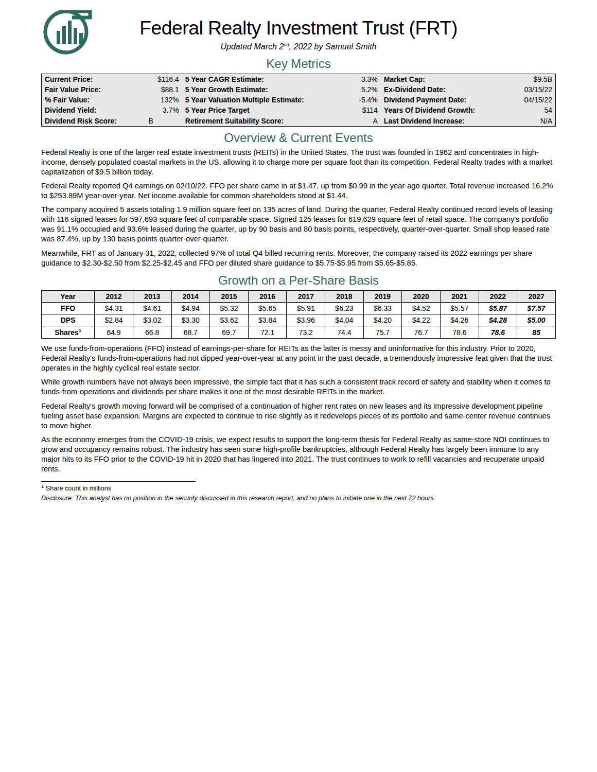Federal Realty Investment Trust (FRT)
Updated March 2nd, 2022 by Samuel Smith
Key Metrics
| Current Price: | $116.4 | 5 Year CAGR Estimate: | 3.3% | Market Cap: | $9.5B |
| Fair Value Price: | $88.1 | 5 Year Growth Estimate: | 5.2% | Ex-Dividend Date: | 03/15/22 |
| % Fair Value: | 132% | 5 Year Valuation Multiple Estimate: | -5.4% | Dividend Payment Date: | 04/15/22 |
| Dividend Yield: | 3.7% | 5 Year Price Target | $114 | Years Of Dividend Growth: | 54 |
| Dividend Risk Score: | B | Retirement Suitability Score: | A | Last Dividend Increase: | N/A |
Overview & Current Events
Federal Realty is one of the larger real estate investment trusts (REITs) in the United States. The trust was founded in 1962 and concentrates in high-income, densely populated coastal markets in the US, allowing it to charge more per square foot than its competition. Federal Realty trades with a market capitalization of $9.5 billion today.
Federal Realty reported Q4 earnings on 02/10/22. FFO per share came in at $1.47, up from $0.99 in the year-ago quarter. Total revenue increased 16.2% to $253.89M year-over-year. Net income available for common shareholders stood at $1.44.
The company acquired 5 assets totaling 1.9 million square feet on 135 acres of land. During the quarter, Federal Realty continued record levels of leasing with 116 signed leases for 597,693 square feet of comparable space. Signed 125 leases for 619,629 square feet of retail space. The company's portfolio was 91.1% occupied and 93.6% leased during the quarter, up by 90 basis and 80 basis points, respectively, quarter-over-quarter. Small shop leased rate was 87.4%, up by 130 basis points quarter-over-quarter.
Meanwhile, FRT as of January 31, 2022, collected 97% of total Q4 billed recurring rents. Moreover, the company raised its 2022 earnings per share guidance to $2.30-$2.50 from $2.25-$2.45 and FFO per diluted share guidance to $5.75-$5.95 from $5.65-$5.85.
Growth on a Per-Share Basis
| Year | 2012 | 2013 | 2014 | 2015 | 2016 | 2017 | 2018 | 2019 | 2020 | 2021 | 2022 | 2027 |
| --- | --- | --- | --- | --- | --- | --- | --- | --- | --- | --- | --- | --- |
| FFO | $4.31 | $4.61 | $4.94 | $5.32 | $5.65 | $5.91 | $6.23 | $6.33 | $4.52 | $5.57 | $5.87 | $7.57 |
| DPS | $2.84 | $3.02 | $3.30 | $3.62 | $3.84 | $3.96 | $4.04 | $4.20 | $4.22 | $4.26 | $4.28 | $5.00 |
| Shares 1 | 64.9 | 66.8 | 68.7 | 69.7 | 72.1 | 73.2 | 74.4 | 75.7 | 76.7 | 78.6 | 78.6 | 85 |
We use funds-from-operations (FFO) instead of earnings-per-share for REITs as the latter is messy and uninformative for this industry. Prior to 2020, Federal Realty's funds-from-operations had not dipped year-over-year at any point in the past decade, a tremendously impressive feat given that the trust operates in the highly cyclical real estate sector.
While growth numbers have not always been impressive, the simple fact that it has such a consistent track record of safety and stability when it comes to funds-from-operations and dividends per share makes it one of the most desirable REITs in the market.
Federal Realty's growth moving forward will be comprised of a continuation of higher rent rates on new leases and its impressive development pipeline fueling asset base expansion. Margins are expected to continue to rise slightly as it redevelops pieces of its portfolio and same-center revenue continues to move higher.
As the economy emerges from the COVID-19 crisis, we expect results to support the long-term thesis for Federal Realty as same-store NOI continues to grow and occupancy remains robust. The industry has seen some high-profile bankruptcies, although Federal Realty has largely been immune to any major hits to its FFO prior to the COVID-19 hit in 2020 that has lingered into 2021. The trust continues to work to refill vacancies and recuperate unpaid rents.
1 Share count in millions
Disclosure: This analyst has no position in the security discussed in this research report, and no plans to initiate one in the next 72 hours.